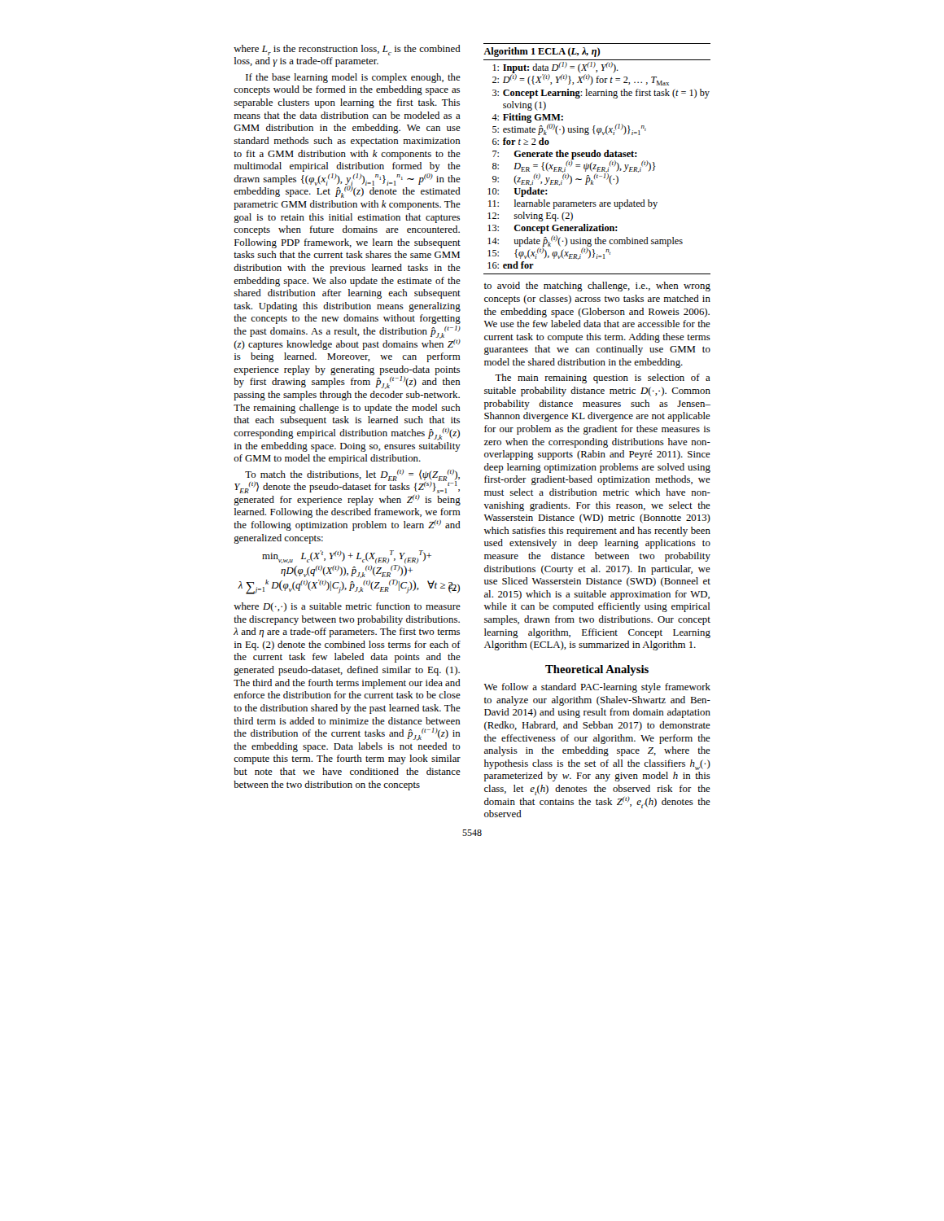where Lr is the reconstruction loss, Lc is the combined loss, and γ is a trade-off parameter.
If the base learning model is complex enough, the concepts would be formed in the embedding space as separable clusters upon learning the first task. This means that the data distribution can be modeled as a GMM distribution in the embedding. We can use standard methods such as expectation maximization to fit a GMM distribution with k components to the multimodal empirical distribution formed by the drawn samples {(φv(xi(1)), yi(1))i=1n1}i=1n1 ∼ p(0) in the embedding space. Let p̂k(0)(z) denote the estimated parametric GMM distribution with k components. The goal is to retain this initial estimation that captures concepts when future domains are encountered. Following PDP framework, we learn the subsequent tasks such that the current task shares the same GMM distribution with the previous learned tasks in the embedding space. We also update the estimate of the shared distribution after learning each subsequent task. Updating this distribution means generalizing the concepts to the new domains without forgetting the past domains. As a result, the distribution p̂J,k(t−1)(z) captures knowledge about past domains when Z(t) is being learned. Moreover, we can perform experience replay by generating pseudo-data points by first drawing samples from p̂J,k(t−1)(z) and then passing the samples through the decoder sub-network. The remaining challenge is to update the model such that each subsequent task is learned such that its corresponding empirical distribution matches p̂J,k(t)(z) in the embedding space. Doing so, ensures suitability of GMM to model the empirical distribution.
To match the distributions, let DER(t) = ⟨ψ(ZER(t)), YER(t)⟩ denote the pseudo-dataset for tasks {Z(s)}s=1t−1, generated for experience replay when Z(t) is being learned. Following the described framework, we form the following optimization problem to learn Z(t) and generalized concepts:
minv,w,u Lc(X′t, Y(t)) + Lc(X(ER)T, Y(ER)T)+ ηD(φv(q(t)(X(t))), p̂J,k(t)(ZER(T)))+ λ ∑j=1k D(φv(q(t)(X′(t))|Cj), p̂J,k(t)(ZER(T)|Cj)), ∀t ≥ 2, (2)
where D(·,·) is a suitable metric function to measure the discrepancy between two probability distributions. λ and η are a trade-off parameters. The first two terms in Eq. (2) denote the combined loss terms for each of the current task few labeled data points and the generated pseudo-dataset, defined similar to Eq. (1). The third and the fourth terms implement our idea and enforce the distribution for the current task to be close to the distribution shared by the past learned task. The third term is added to minimize the distance between the distribution of the current tasks and p̂J,k(t−1)(z) in the embedding space. Data labels is not needed to compute this term. The fourth term may look similar but note that we have conditioned the distance between the two distribution on the concepts
Algorithm 1 ECLA (L, λ, η)
Input: data D(1) = (X(1), Y(t)).
D(t) = ({X′(t), Y(t)}, X(t)) for t = 2, … , TMax
Concept Learning: learning the first task (t = 1) by solving (1)
Fitting GMM:
estimate p̂k(0)(·) using {φv(xi(1))}i=1nt
for t ≥ 2 do
Generate the pseudo dataset:
DER = {(xER,i(t) = ψ(zER,i(t)), yER,i(t))}
(zER,i(t), yER,i(t)) ∼ p̂k(t−1)(·)
Update:
learnable parameters are updated by
solving Eq. (2)
Concept Generalization:
update p̂k(t)(·) using the combined samples
{φv(xi(t)), φv(xER,i(t))}i=1nt
end for
to avoid the matching challenge, i.e., when wrong concepts (or classes) across two tasks are matched in the embedding space (Globerson and Roweis 2006). We use the few labeled data that are accessible for the current task to compute this term. Adding these terms guarantees that we can continually use GMM to model the shared distribution in the embedding.
The main remaining question is selection of a suitable probability distance metric D(·,·). Common probability distance measures such as Jensen–Shannon divergence KL divergence are not applicable for our problem as the gradient for these measures is zero when the corresponding distributions have non-overlapping supports (Rabin and Peyré 2011). Since deep learning optimization problems are solved using first-order gradient-based optimization methods, we must select a distribution metric which have non-vanishing gradients. For this reason, we select the Wasserstein Distance (WD) metric (Bonnotte 2013) which satisfies this requirement and has recently been used extensively in deep learning applications to measure the distance between two probability distributions (Courty et al. 2017). In particular, we use Sliced Wasserstein Distance (SWD) (Bonneel et al. 2015) which is a suitable approximation for WD, while it can be computed efficiently using empirical samples, drawn from two distributions. Our concept learning algorithm, Efficient Concept Learning Algorithm (ECLA), is summarized in Algorithm 1.
Theoretical Analysis
We follow a standard PAC-learning style framework to analyze our algorithm (Shalev-Shwartz and Ben-David 2014) and using result from domain adaptation (Redko, Habrard, and Sebban 2017) to demonstrate the effectiveness of our algorithm. We perform the analysis in the embedding space Z, where the hypothesis class is the set of all the classifiers hw(·) parameterized by w. For any given model h in this class, let et(h) denotes the observed risk for the domain that contains the task Z(t), et′(h) denotes the observed
5548